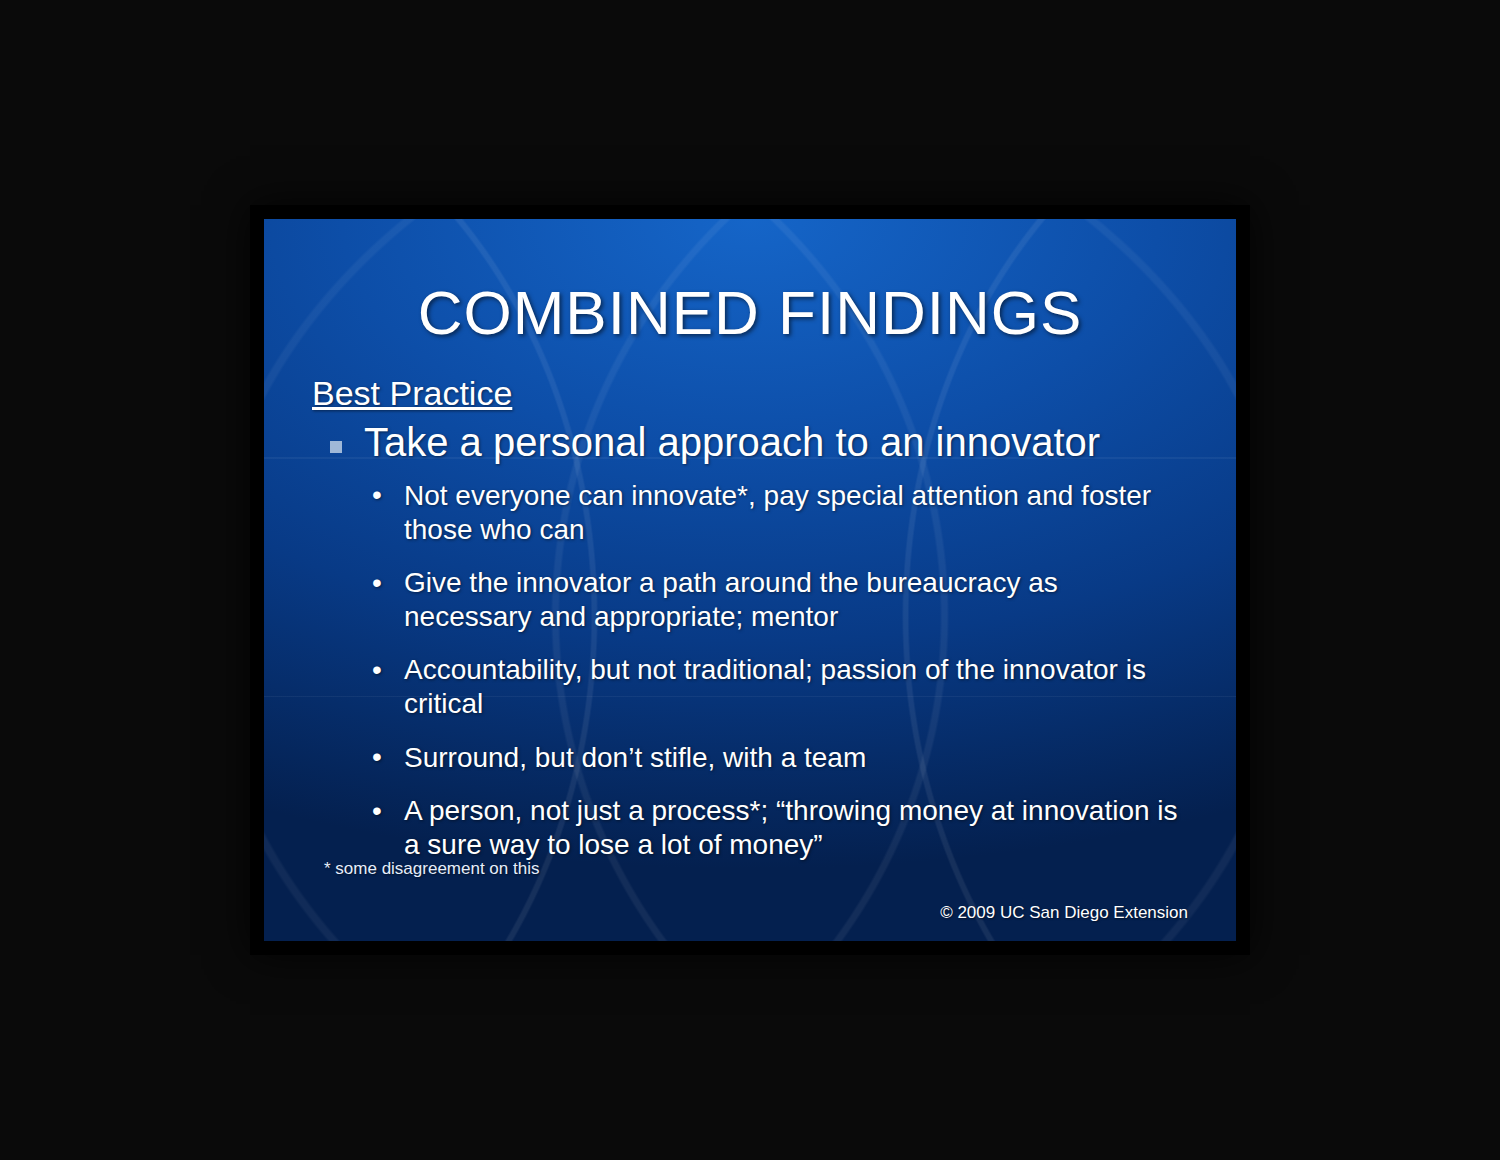COMBINED FINDINGS
Best Practice
Take a personal approach to an innovator
Not everyone can innovate*, pay special attention and foster those who can
Give the innovator a path around the bureaucracy as necessary and appropriate; mentor
Accountability, but not traditional; passion of the innovator is critical
Surround, but don’t stifle, with a team
A person, not just a process*; “throwing money at innovation is a sure way to lose a lot of money”
* some disagreement on this
© 2009 UC San Diego Extension